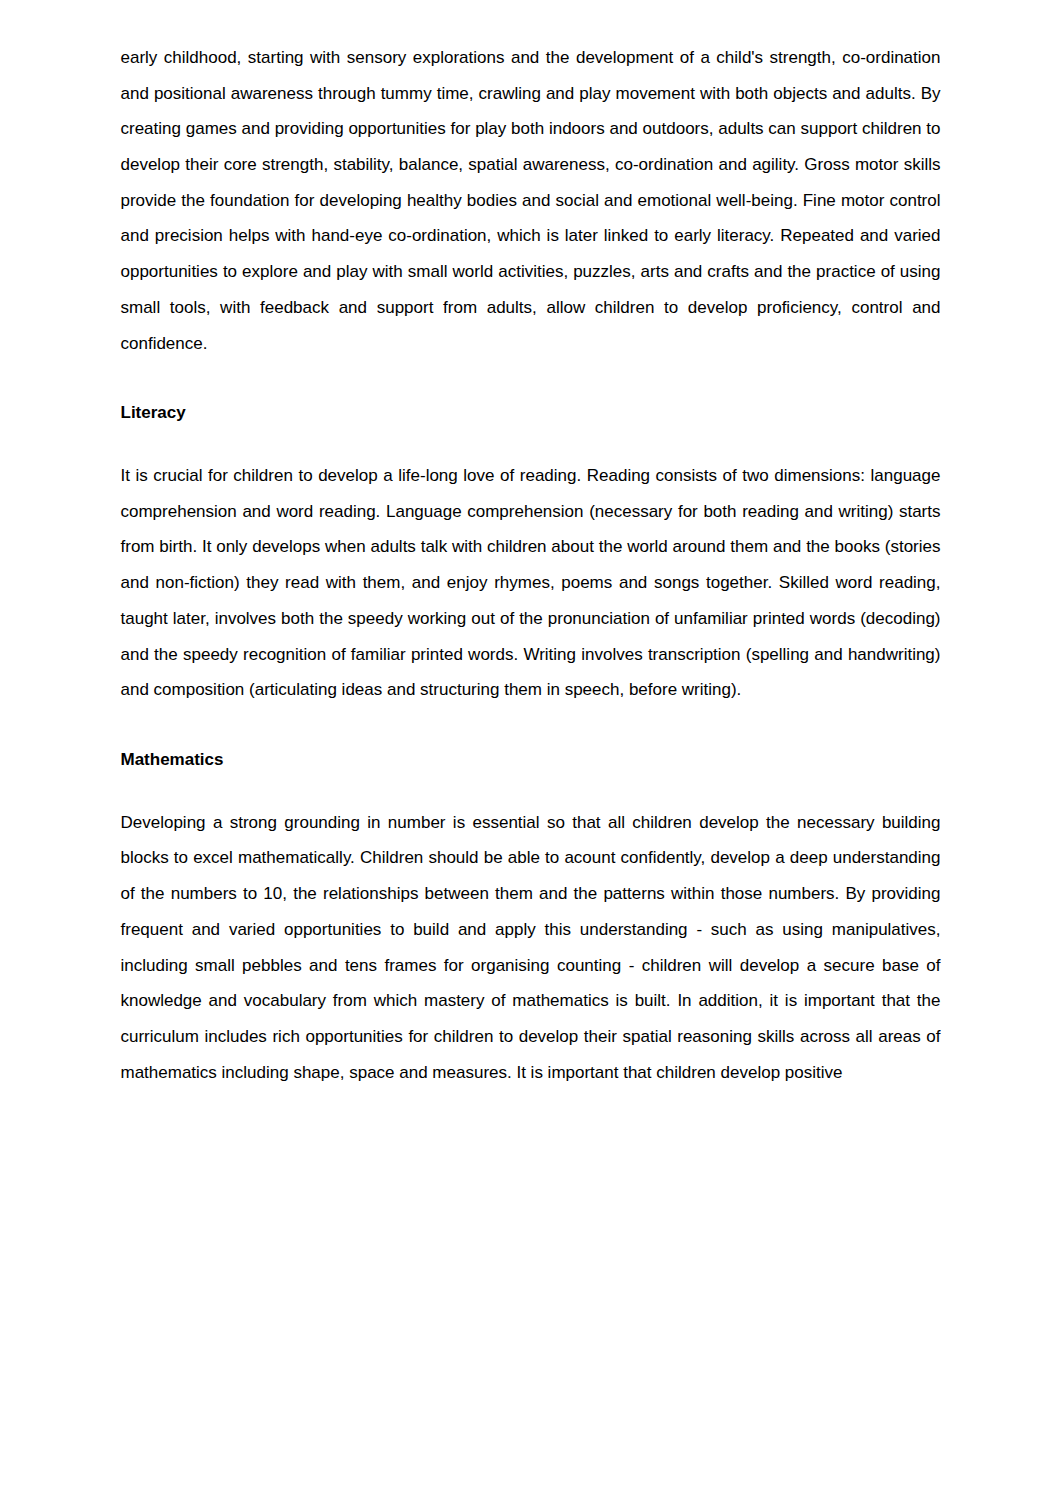early childhood, starting with sensory explorations and the development of a child's strength, co-ordination and positional awareness through tummy time, crawling and play movement with both objects and adults. By creating games and providing opportunities for play both indoors and outdoors, adults can support children to develop their core strength, stability, balance, spatial awareness, co-ordination and agility. Gross motor skills provide the foundation for developing healthy bodies and social and emotional well-being. Fine motor control and precision helps with hand-eye co-ordination, which is later linked to early literacy. Repeated and varied opportunities to explore and play with small world activities, puzzles, arts and crafts and the practice of using small tools, with feedback and support from adults, allow children to develop proficiency, control and confidence.
Literacy
It is crucial for children to develop a life-long love of reading. Reading consists of two dimensions: language comprehension and word reading. Language comprehension (necessary for both reading and writing) starts from birth. It only develops when adults talk with children about the world around them and the books (stories and non-fiction) they read with them, and enjoy rhymes, poems and songs together. Skilled word reading, taught later, involves both the speedy working out of the pronunciation of unfamiliar printed words (decoding) and the speedy recognition of familiar printed words. Writing involves transcription (spelling and handwriting) and composition (articulating ideas and structuring them in speech, before writing).
Mathematics
Developing a strong grounding in number is essential so that all children develop the necessary building blocks to excel mathematically. Children should be able to acount confidently, develop a deep understanding of the numbers to 10, the relationships between them and the patterns within those numbers. By providing frequent and varied opportunities to build and apply this understanding - such as using manipulatives, including small pebbles and tens frames for organising counting - children will develop a secure base of knowledge and vocabulary from which mastery of mathematics is built. In addition, it is important that the curriculum includes rich opportunities for children to develop their spatial reasoning skills across all areas of mathematics including shape, space and measures. It is important that children develop positive